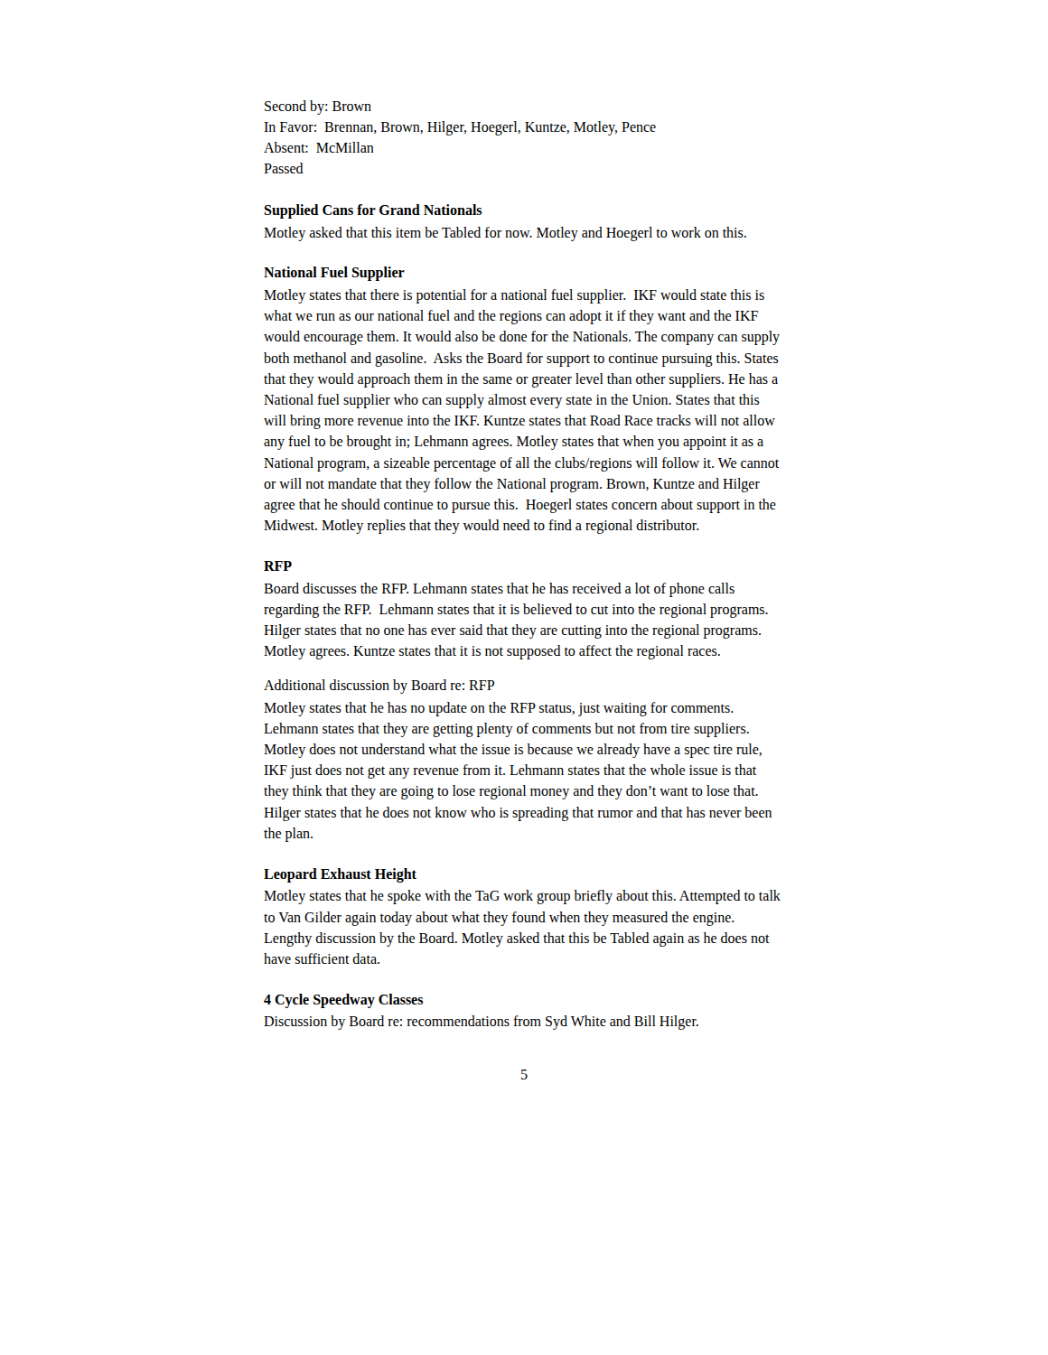Second by: Brown
In Favor: Brennan, Brown, Hilger, Hoegerl, Kuntze, Motley, Pence
Absent: McMillan
Passed
Supplied Cans for Grand Nationals
Motley asked that this item be Tabled for now. Motley and Hoegerl to work on this.
National Fuel Supplier
Motley states that there is potential for a national fuel supplier. IKF would state this is what we run as our national fuel and the regions can adopt it if they want and the IKF would encourage them. It would also be done for the Nationals. The company can supply both methanol and gasoline. Asks the Board for support to continue pursuing this. States that they would approach them in the same or greater level than other suppliers. He has a National fuel supplier who can supply almost every state in the Union. States that this will bring more revenue into the IKF. Kuntze states that Road Race tracks will not allow any fuel to be brought in; Lehmann agrees. Motley states that when you appoint it as a National program, a sizeable percentage of all the clubs/regions will follow it. We cannot or will not mandate that they follow the National program. Brown, Kuntze and Hilger agree that he should continue to pursue this. Hoegerl states concern about support in the Midwest. Motley replies that they would need to find a regional distributor.
RFP
Board discusses the RFP. Lehmann states that he has received a lot of phone calls regarding the RFP. Lehmann states that it is believed to cut into the regional programs. Hilger states that no one has ever said that they are cutting into the regional programs. Motley agrees. Kuntze states that it is not supposed to affect the regional races.
Additional discussion by Board re: RFP
Motley states that he has no update on the RFP status, just waiting for comments. Lehmann states that they are getting plenty of comments but not from tire suppliers. Motley does not understand what the issue is because we already have a spec tire rule, IKF just does not get any revenue from it. Lehmann states that the whole issue is that they think that they are going to lose regional money and they don’t want to lose that. Hilger states that he does not know who is spreading that rumor and that has never been the plan.
Leopard Exhaust Height
Motley states that he spoke with the TaG work group briefly about this. Attempted to talk to Van Gilder again today about what they found when they measured the engine. Lengthy discussion by the Board. Motley asked that this be Tabled again as he does not have sufficient data.
4 Cycle Speedway Classes
Discussion by Board re: recommendations from Syd White and Bill Hilger.
5